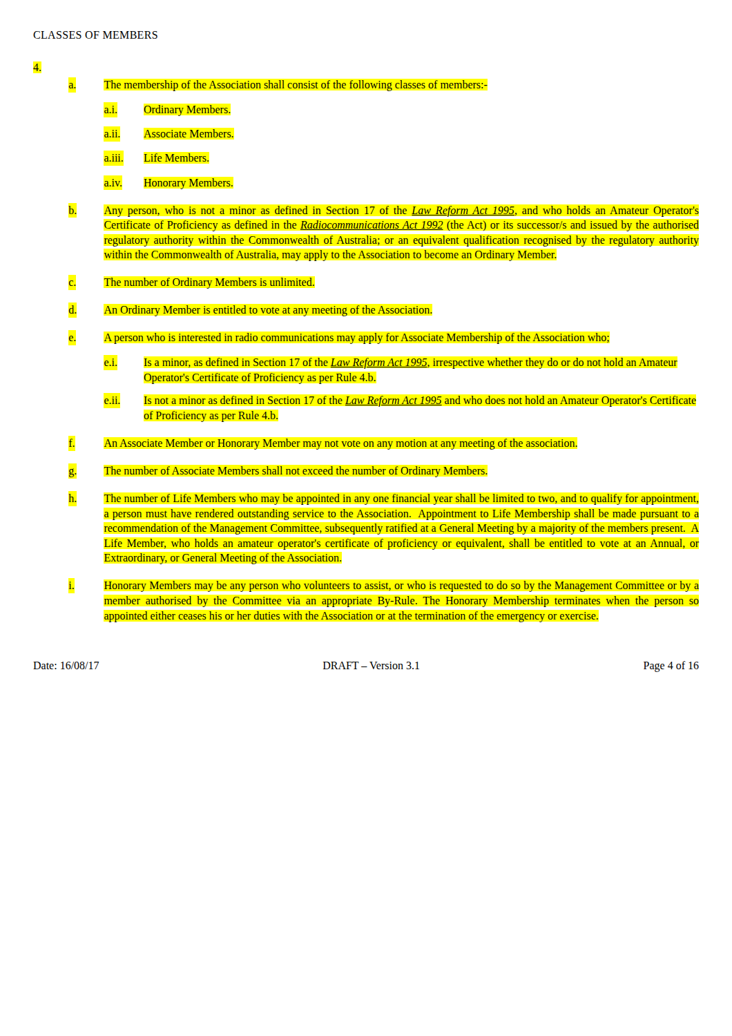Classes of Members
4.
a. The membership of the Association shall consist of the following classes of members:-
a.i. Ordinary Members.
a.ii. Associate Members.
a.iii. Life Members.
a.iv. Honorary Members.
b. Any person, who is not a minor as defined in Section 17 of the Law Reform Act 1995, and who holds an Amateur Operator's Certificate of Proficiency as defined in the Radiocommunications Act 1992 (the Act) or its successor/s and issued by the authorised regulatory authority within the Commonwealth of Australia; or an equivalent qualification recognised by the regulatory authority within the Commonwealth of Australia, may apply to the Association to become an Ordinary Member.
c. The number of Ordinary Members is unlimited.
d. An Ordinary Member is entitled to vote at any meeting of the Association.
e. A person who is interested in radio communications may apply for Associate Membership of the Association who;
e.i. Is a minor, as defined in Section 17 of the Law Reform Act 1995, irrespective whether they do or do not hold an Amateur Operator's Certificate of Proficiency as per Rule 4.b.
e.ii. Is not a minor as defined in Section 17 of the Law Reform Act 1995 and who does not hold an Amateur Operator's Certificate of Proficiency as per Rule 4.b.
f. An Associate Member or Honorary Member may not vote on any motion at any meeting of the association.
g. The number of Associate Members shall not exceed the number of Ordinary Members.
h. The number of Life Members who may be appointed in any one financial year shall be limited to two, and to qualify for appointment, a person must have rendered outstanding service to the Association. Appointment to Life Membership shall be made pursuant to a recommendation of the Management Committee, subsequently ratified at a General Meeting by a majority of the members present. A Life Member, who holds an amateur operator's certificate of proficiency or equivalent, shall be entitled to vote at an Annual, or Extraordinary, or General Meeting of the Association.
i. Honorary Members may be any person who volunteers to assist, or who is requested to do so by the Management Committee or by a member authorised by the Committee via an appropriate By-Rule. The Honorary Membership terminates when the person so appointed either ceases his or her duties with the Association or at the termination of the emergency or exercise.
Date: 16/08/17 DRAFT – Version 3.1 Page 4 of 16